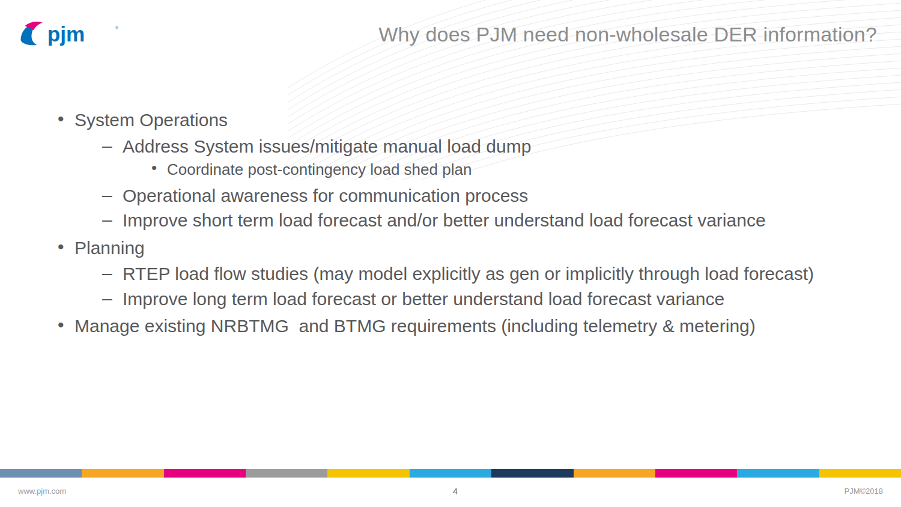pjm ®
Why does PJM need non-wholesale DER information?
System Operations
Address System issues/mitigate manual load dump
Coordinate post-contingency load shed plan
Operational awareness for communication process
Improve short term load forecast and/or better understand load forecast variance
Planning
RTEP load flow studies (may model explicitly as gen or implicitly through load forecast)
Improve long term load forecast or better understand load forecast variance
Manage existing NRBTMG and BTMG requirements (including telemetry & metering)
www.pjm.com
4
PJM©2018